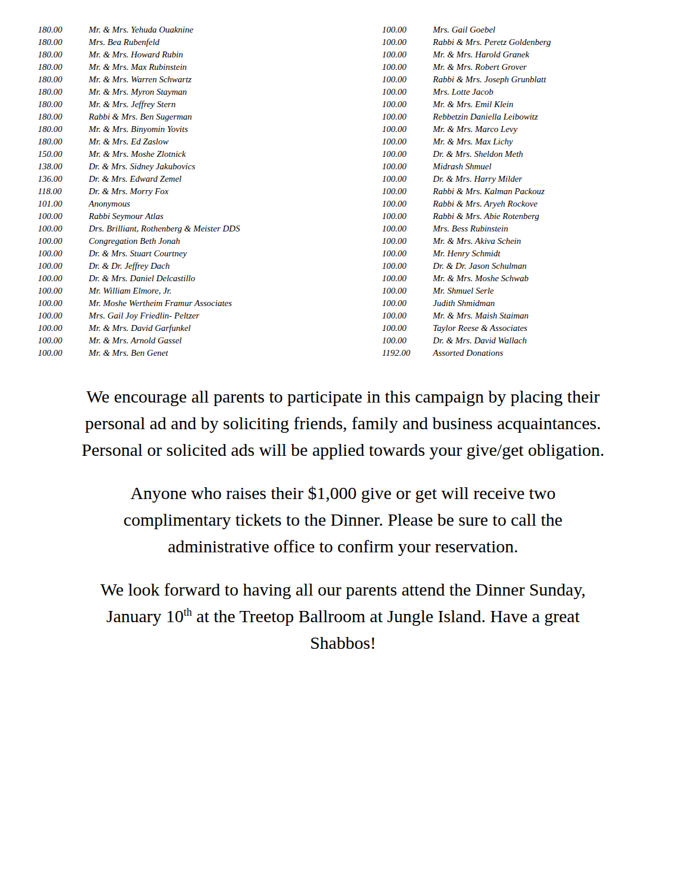| 180.00 | Mr. & Mrs. Yehuda Ouaknine | | 100.00 | Mrs. Gail Goebel |
| 180.00 | Mrs. Bea Rubenfeld | | 100.00 | Rabbi & Mrs. Peretz Goldenberg |
| 180.00 | Mr. & Mrs. Howard Rubin | | 100.00 | Mr. & Mrs. Harold Granek |
| 180.00 | Mr. & Mrs. Max Rubinstein | | 100.00 | Mr. & Mrs. Robert Grover |
| 180.00 | Mr. & Mrs. Warren Schwartz | | 100.00 | Rabbi & Mrs. Joseph Grunblatt |
| 180.00 | Mr. & Mrs. Myron Stayman | | 100.00 | Mrs. Lotte Jacob |
| 180.00 | Mr. & Mrs. Jeffrey Stern | | 100.00 | Mr. & Mrs. Emil Klein |
| 180.00 | Rabbi & Mrs. Ben Sugerman | | 100.00 | Rebbetzin Daniella Leibowitz |
| 180.00 | Mr. & Mrs. Binyomin Yovits | | 100.00 | Mr. & Mrs. Marco Levy |
| 180.00 | Mr. & Mrs. Ed Zaslow | | 100.00 | Mr. & Mrs. Max Lichy |
| 150.00 | Mr. & Mrs. Moshe Zlotnick | | 100.00 | Dr. & Mrs. Sheldon Meth |
| 138.00 | Dr. & Mrs. Sidney Jakubovics | | 100.00 | Midrash Shmuel |
| 136.00 | Dr. & Mrs. Edward Zemel | | 100.00 | Dr. & Mrs. Harry Milder |
| 118.00 | Dr. & Mrs. Morry Fox | | 100.00 | Rabbi & Mrs. Kalman Packouz |
| 101.00 | Anonymous | | 100.00 | Rabbi & Mrs. Aryeh Rockove |
| 100.00 | Rabbi Seymour Atlas | | 100.00 | Rabbi & Mrs. Abie Rotenberg |
| 100.00 | Drs. Brilliant, Rothenberg & Meister DDS | | 100.00 | Mrs. Bess Rubinstein |
| 100.00 | Congregation Beth Jonah | | 100.00 | Mr. & Mrs. Akiva Schein |
| 100.00 | Dr. & Mrs. Stuart Courtney | | 100.00 | Mr. Henry Schmidt |
| 100.00 | Dr. & Dr. Jeffrey Dach | | 100.00 | Dr. & Dr. Jason Schulman |
| 100.00 | Dr. & Mrs. Daniel Delcastillo | | 100.00 | Mr. & Mrs. Moshe Schwab |
| 100.00 | Mr. William Elmore, Jr. | | 100.00 | Mr. Shmuel Serle |
| 100.00 | Mr. Moshe Wertheim Framur Associates | | 100.00 | Judith Shmidman |
| 100.00 | Mrs. Gail Joy Friedlin- Peltzer | | 100.00 | Mr. & Mrs. Maish Staiman |
| 100.00 | Mr. & Mrs. David Garfunkel | | 100.00 | Taylor Reese & Associates |
| 100.00 | Mr. & Mrs. Arnold Gassel | | 100.00 | Dr. & Mrs. David Wallach |
| 100.00 | Mr. & Mrs. Ben Genet | | 1192.00 | Assorted Donations |
We encourage all parents to participate in this campaign by placing their personal ad and by soliciting friends, family and business acquaintances. Personal or solicited ads will be applied towards your give/get obligation.
Anyone who raises their $1,000 give or get will receive two complimentary tickets to the Dinner. Please be sure to call the administrative office to confirm your reservation.
We look forward to having all our parents attend the Dinner Sunday, January 10th at the Treetop Ballroom at Jungle Island. Have a great Shabbos!